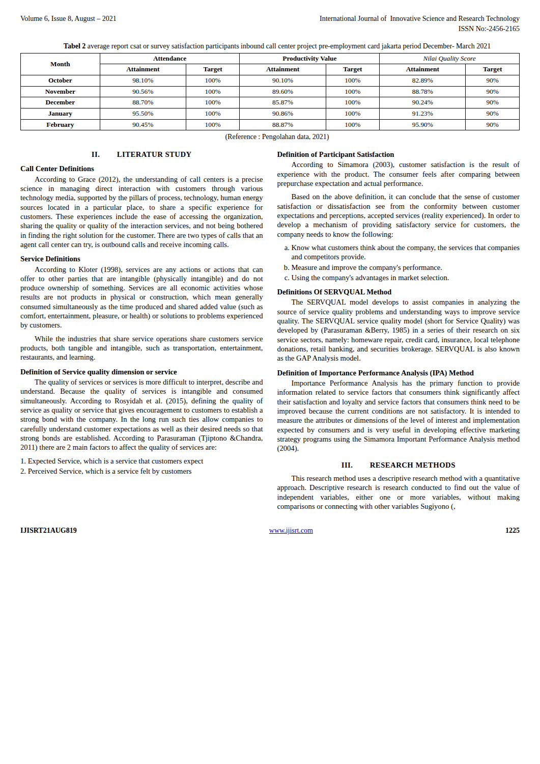Volume 6, Issue 8, August – 2021
International Journal of Innovative Science and Research Technology
ISSN No:-2456-2165
Tabel 2 average report csat or survey satisfaction participants inbound call center project pre-employment card jakarta period December- March 2021
| Month | Attendance | Productivity Value | Nilai Quality Score |
| --- | --- | --- | --- |
| Attainment | Target | Attainment | Target | Attainment | Target |
| October | 98.10% | 100% | 90.10% | 100% | 82.89% | 90% |
| November | 90.56% | 100% | 89.60% | 100% | 88.78% | 90% |
| December | 88.70% | 100% | 85.87% | 100% | 90.24% | 90% |
| January | 95.50% | 100% | 90.86% | 100% | 91.23% | 90% |
| February | 90.45% | 100% | 88.87% | 100% | 95.90% | 90% |
(Reference : Pengolahan data, 2021)
II. LITERATUR STUDY
Call Center Definitions
According to Grace (2012), the understanding of call centers is a precise science in managing direct interaction with customers through various technology media, supported by the pillars of process, technology, human energy sources located in a particular place, to share a specific experience for customers. These experiences include the ease of accessing the organization, sharing the quality or quality of the interaction services, and not being bothered in finding the right solution for the customer. There are two types of calls that an agent call center can try, is outbound calls and receive incoming calls.
Service Definitions
According to Kloter (1998), services are any actions or actions that can offer to other parties that are intangible (physically intangible) and do not produce ownership of something. Services are all economic activities whose results are not products in physical or construction, which mean generally consumed simultaneously as the time produced and shared added value (such as comfort, entertainment, pleasure, or health) or solutions to problems experienced by customers.
While the industries that share service operations share customers service products, both tangible and intangible, such as transportation, entertainment, restaurants, and learning.
Definition of Service quality dimension or service
The quality of services or services is more difficult to interpret, describe and understand. Because the quality of services is intangible and consumed simultaneously. According to Rosyidah et al. (2015), defining the quality of service as quality or service that gives encouragement to customers to establish a strong bond with the company. In the long run such ties allow companies to carefully understand customer expectations as well as their desired needs so that strong bonds are established. According to Parasuraman (Tjiptono &Chandra, 2011) there are 2 main factors to affect the quality of services are:
1. Expected Service, which is a service that customers expect
2. Perceived Service, which is a service felt by customers
Definition of Participant Satisfaction
According to Simamora (2003), customer satisfaction is the result of experience with the product. The consumer feels after comparing between prepurchase expectation and actual performance.
Based on the above definition, it can conclude that the sense of customer satisfaction or dissatisfaction see from the conformity between customer expectations and perceptions, accepted services (reality experienced). In order to develop a mechanism of providing satisfactory service for customers, the company needs to know the following:
Know what customers think about the company, the services that companies and competitors provide.
Measure and improve the company's performance.
Using the company's advantages in market selection.
Definitions Of SERVQUAL Method
The SERVQUAL model develops to assist companies in analyzing the source of service quality problems and understanding ways to improve service quality. The SERVQUAL service quality model (short for Service Quality) was developed by (Parasuraman &Berry, 1985) in a series of their research on six service sectors, namely: homeware repair, credit card, insurance, local telephone donations, retail banking, and securities brokerage. SERVQUAL is also known as the GAP Analysis model.
Definition of Importance Performance Analysis (IPA) Method
Importance Performance Analysis has the primary function to provide information related to service factors that consumers think significantly affect their satisfaction and loyalty and service factors that consumers think need to be improved because the current conditions are not satisfactory. It is intended to measure the attributes or dimensions of the level of interest and implementation expected by consumers and is very useful in developing effective marketing strategy programs using the Simamora Important Performance Analysis method (2004).
III. RESEARCH METHODS
This research method uses a descriptive research method with a quantitative approach. Descriptive research is research conducted to find out the value of independent variables, either one or more variables, without making comparisons or connecting with other variables Sugiyono (,
IJISRT21AUG819
www.ijisrt.com
1225